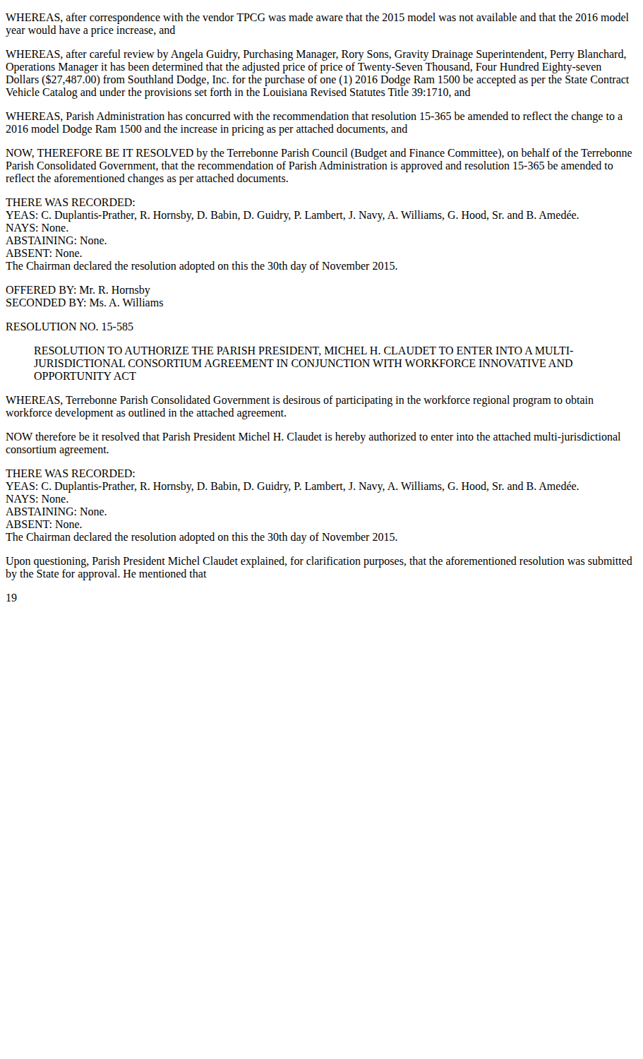WHEREAS, after correspondence with the vendor TPCG was made aware that the 2015 model was not available and that the 2016 model year would have a price increase, and
WHEREAS, after careful review by Angela Guidry, Purchasing Manager, Rory Sons, Gravity Drainage Superintendent, Perry Blanchard, Operations Manager it has been determined that the adjusted price of price of Twenty-Seven Thousand, Four Hundred Eighty-seven Dollars ($27,487.00) from Southland Dodge, Inc. for the purchase of one (1) 2016 Dodge Ram 1500 be accepted as per the State Contract Vehicle Catalog and under the provisions set forth in the Louisiana Revised Statutes Title 39:1710, and
WHEREAS, Parish Administration has concurred with the recommendation that resolution 15-365 be amended to reflect the change to a 2016 model Dodge Ram 1500 and the increase in pricing as per attached documents, and
NOW, THEREFORE BE IT RESOLVED by the Terrebonne Parish Council (Budget and Finance Committee), on behalf of the Terrebonne Parish Consolidated Government, that the recommendation of Parish Administration is approved and resolution 15-365 be amended to reflect the aforementioned changes as per attached documents.
THERE WAS RECORDED:
YEAS: C. Duplantis-Prather, R. Hornsby, D. Babin, D. Guidry, P. Lambert, J. Navy, A. Williams, G. Hood, Sr. and B. Amedée.
NAYS: None.
ABSTAINING: None.
ABSENT: None.
The Chairman declared the resolution adopted on this the 30th day of November 2015.
OFFERED BY: Mr. R. Hornsby
SECONDED BY: Ms. A. Williams
RESOLUTION NO. 15-585
RESOLUTION TO AUTHORIZE THE PARISH PRESIDENT, MICHEL H. CLAUDET TO ENTER INTO A MULTI-JURISDICTIONAL CONSORTIUM AGREEMENT IN CONJUNCTION WITH WORKFORCE INNOVATIVE AND OPPORTUNITY ACT
WHEREAS, Terrebonne Parish Consolidated Government is desirous of participating in the workforce regional program to obtain workforce development as outlined in the attached agreement.
NOW therefore be it resolved that Parish President Michel H. Claudet is hereby authorized to enter into the attached multi-jurisdictional consortium agreement.
THERE WAS RECORDED:
YEAS: C. Duplantis-Prather, R. Hornsby, D. Babin, D. Guidry, P. Lambert, J. Navy, A. Williams, G. Hood, Sr. and B. Amedée.
NAYS: None.
ABSTAINING: None.
ABSENT: None.
The Chairman declared the resolution adopted on this the 30th day of November 2015.
Upon questioning, Parish President Michel Claudet explained, for clarification purposes, that the aforementioned resolution was submitted by the State for approval. He mentioned that
19